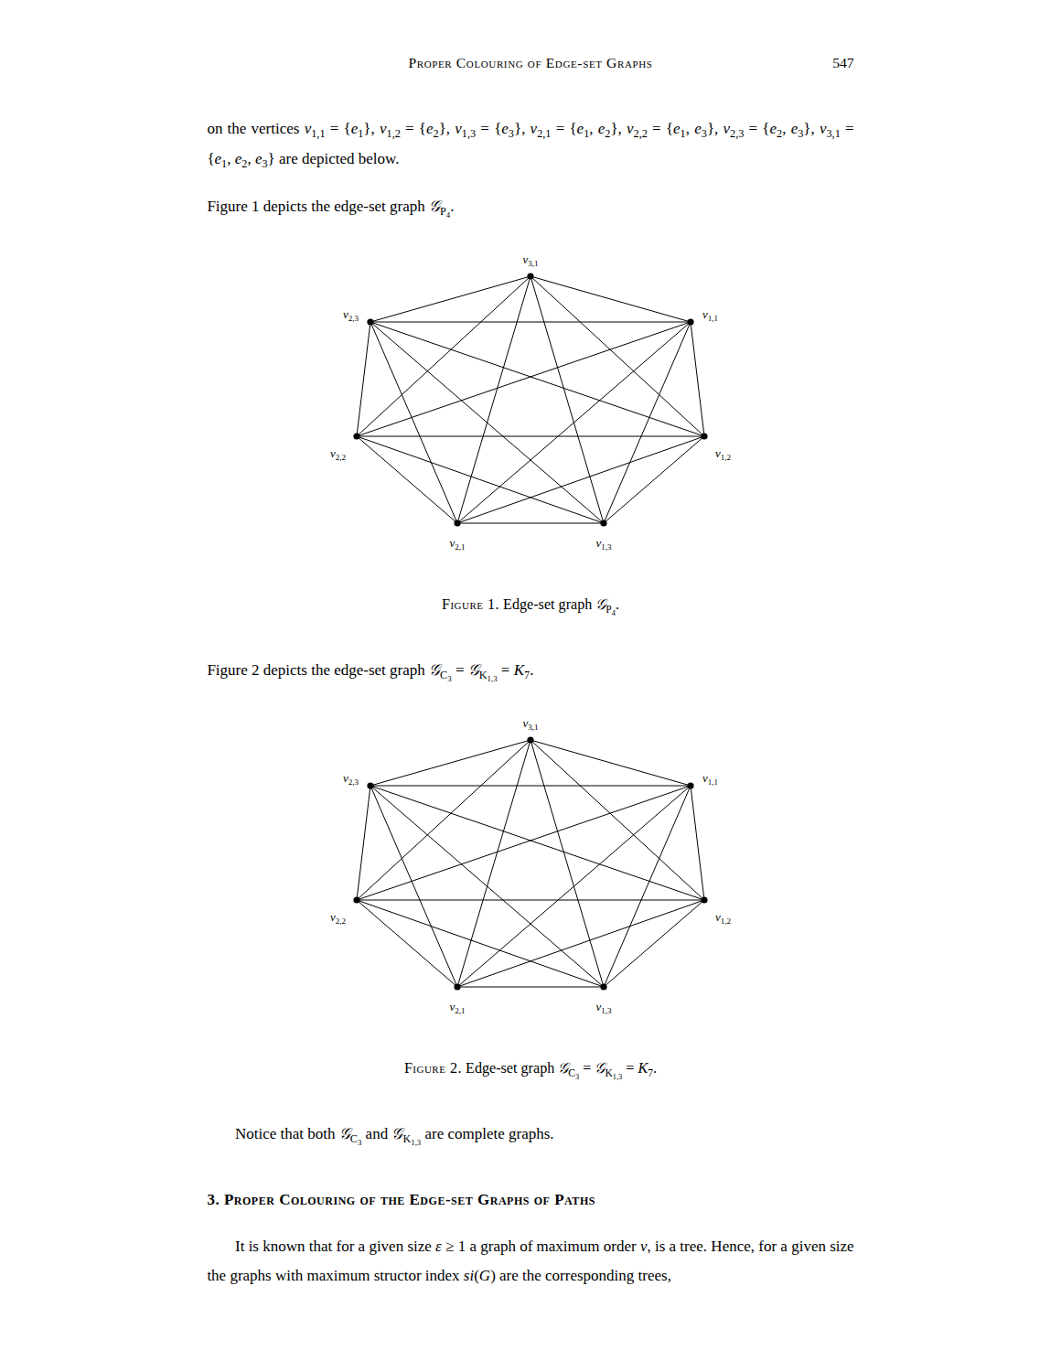Proper Colouring of Edge-set Graphs 547
on the vertices v1,1 = {e1}, v1,2 = {e2}, v1,3 = {e3}, v2,1 = {e1, e2}, v2,2 = {e1, e3}, v2,3 = {e2, e3}, v3,1 = {e1, e2, e3} are depicted below.
Figure 1 depicts the edge-set graph 𝒢P4.
v3,1 v2,3 v1,1 v2,2 v1,2 v2,1 v1,3
Figure 1. Edge-set graph 𝒢P4.
Figure 2 depicts the edge-set graph 𝒢C3 = 𝒢K1,3 = K7.
v3,1 v2,3 v1,1 v2,2 v1,2 v2,1 v1,3
Figure 2. Edge-set graph 𝒢C3 = 𝒢K1,3 = K7.
Notice that both 𝒢C3 and 𝒢K1,3 are complete graphs.
3. Proper Colouring of the Edge-set Graphs of Paths
It is known that for a given size ε ≥ 1 a graph of maximum order ν, is a tree. Hence, for a given size the graphs with maximum structor index si(G) are the corresponding trees,